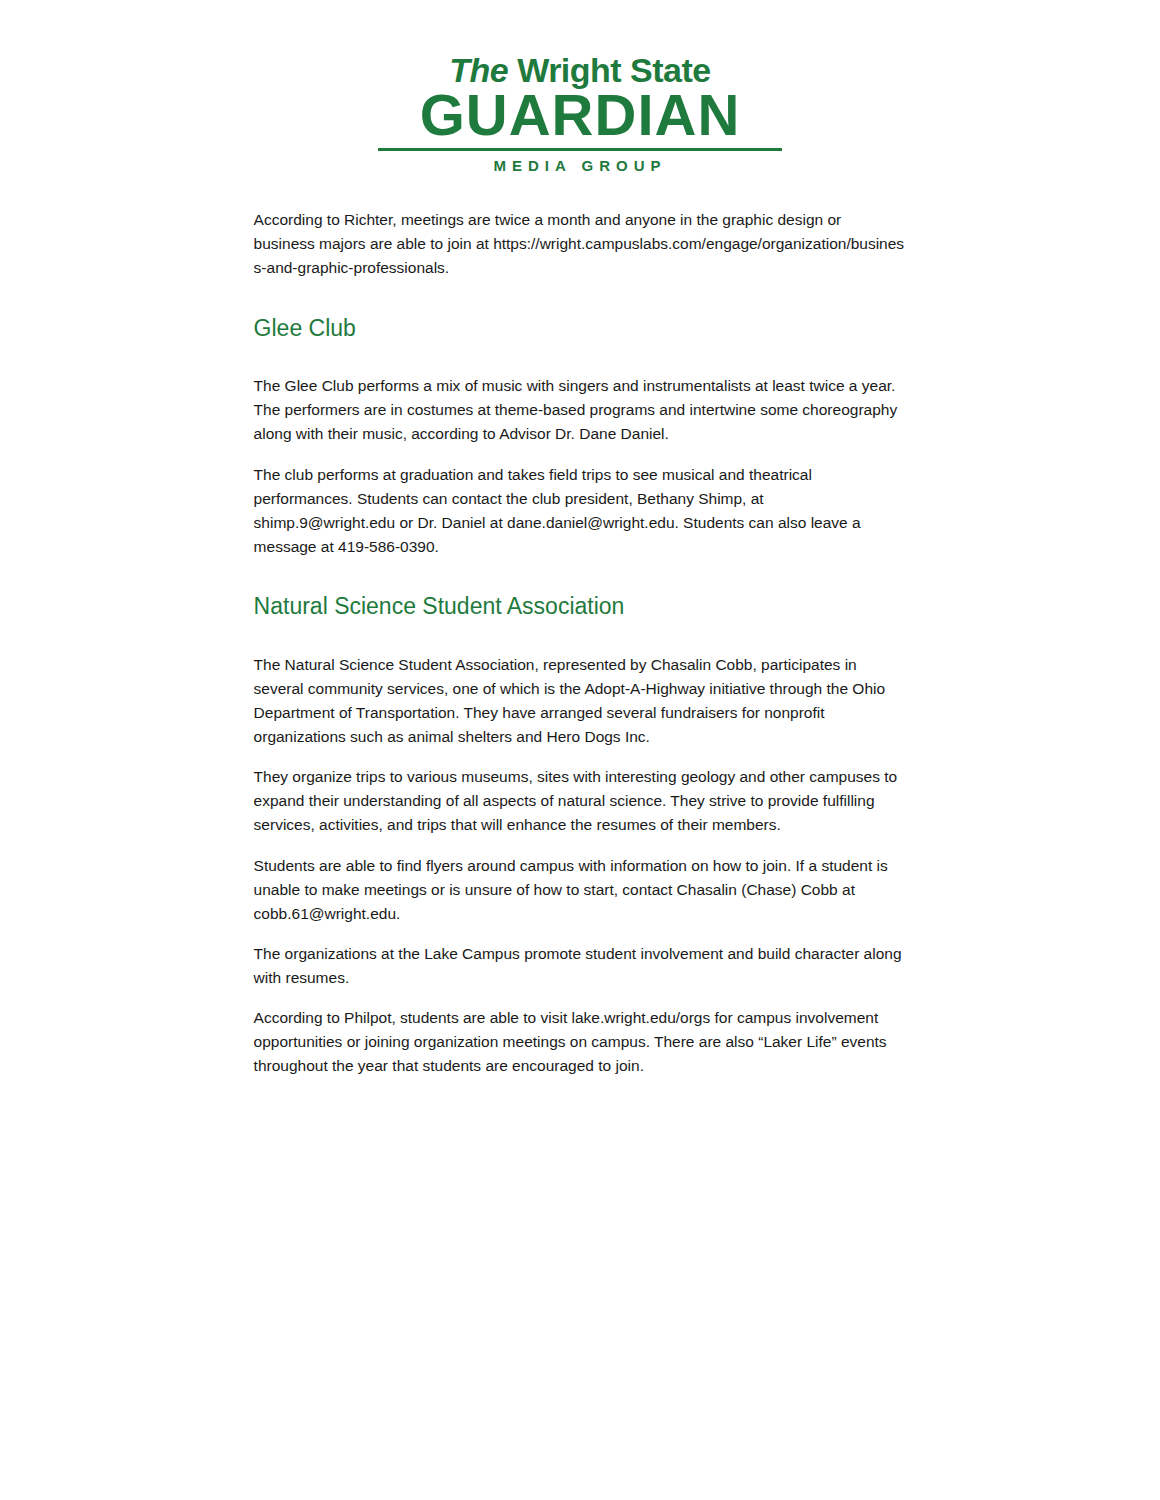The Wright State
GUARDIAN
MEDIA GROUP
According to Richter, meetings are twice a month and anyone in the graphic design or business majors are able to join at https://wright.campuslabs.com/engage/organization/business-and-graphic-professionals.
Glee Club
The Glee Club performs a mix of music with singers and instrumentalists at least twice a year. The performers are in costumes at theme-based programs and intertwine some choreography along with their music, according to Advisor Dr. Dane Daniel.
The club performs at graduation and takes field trips to see musical and theatrical performances. Students can contact the club president, Bethany Shimp, at shimp.9@wright.edu or Dr. Daniel at dane.daniel@wright.edu. Students can also leave a message at 419-586-0390.
Natural Science Student Association
The Natural Science Student Association, represented by Chasalin Cobb, participates in several community services, one of which is the Adopt-A-Highway initiative through the Ohio Department of Transportation. They have arranged several fundraisers for nonprofit organizations such as animal shelters and Hero Dogs Inc.
They organize trips to various museums, sites with interesting geology and other campuses to expand their understanding of all aspects of natural science. They strive to provide fulfilling services, activities, and trips that will enhance the resumes of their members.
Students are able to find flyers around campus with information on how to join. If a student is unable to make meetings or is unsure of how to start, contact Chasalin (Chase) Cobb at cobb.61@wright.edu.
The organizations at the Lake Campus promote student involvement and build character along with resumes.
According to Philpot, students are able to visit lake.wright.edu/orgs for campus involvement opportunities or joining organization meetings on campus. There are also “Laker Life” events throughout the year that students are encouraged to join.